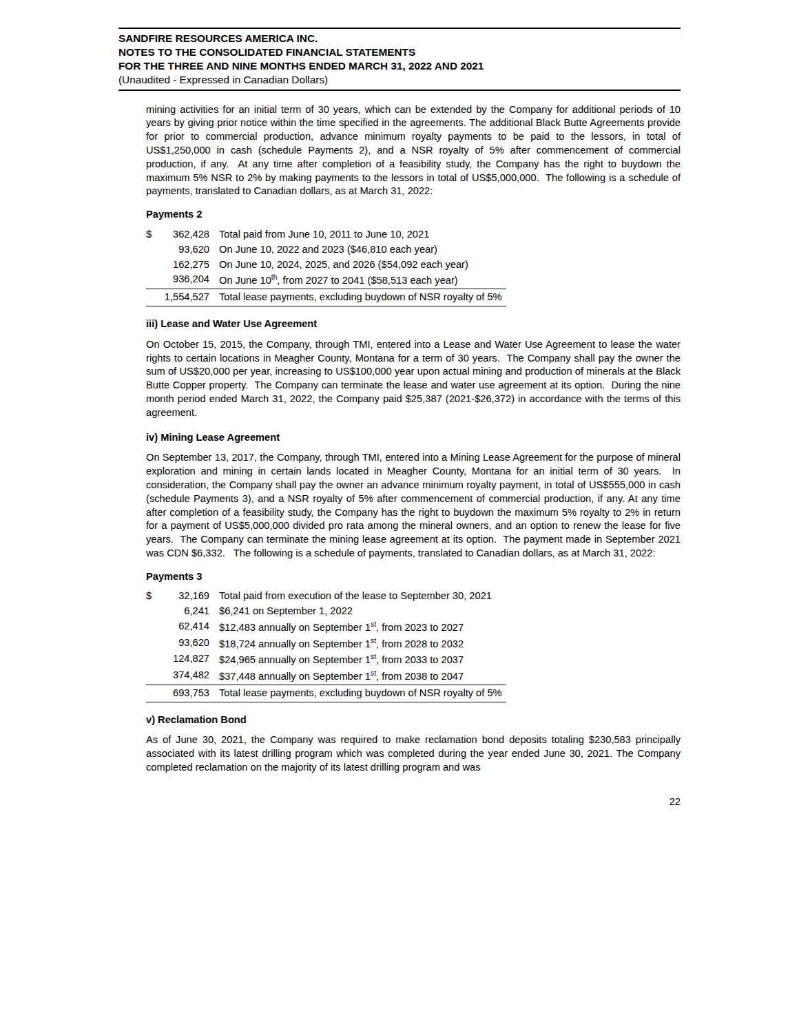SANDFIRE RESOURCES AMERICA INC.
NOTES TO THE CONSOLIDATED FINANCIAL STATEMENTS
FOR THE THREE AND NINE MONTHS ENDED MARCH 31, 2022 AND 2021
(Unaudited - Expressed in Canadian Dollars)
mining activities for an initial term of 30 years, which can be extended by the Company for additional periods of 10 years by giving prior notice within the time specified in the agreements. The additional Black Butte Agreements provide for prior to commercial production, advance minimum royalty payments to be paid to the lessors, in total of US$1,250,000 in cash (schedule Payments 2), and a NSR royalty of 5% after commencement of commercial production, if any. At any time after completion of a feasibility study, the Company has the right to buydown the maximum 5% NSR to 2% by making payments to the lessors in total of US$5,000,000. The following is a schedule of payments, translated to Canadian dollars, as at March 31, 2022:
Payments 2
| $ | 362,428 | Total paid from June 10, 2011 to June 10, 2021 |
| | 93,620 | On June 10, 2022 and 2023 ($46,810 each year) |
| | 162,275 | On June 10, 2024, 2025, and 2026 ($54,092 each year) |
| | 936,204 | On June 10 th , from 2027 to 2041 ($58,513 each year) |
| | 1,554,527 | Total lease payments, excluding buydown of NSR royalty of 5% |
iii) Lease and Water Use Agreement
On October 15, 2015, the Company, through TMI, entered into a Lease and Water Use Agreement to lease the water rights to certain locations in Meagher County, Montana for a term of 30 years. The Company shall pay the owner the sum of US$20,000 per year, increasing to US$100,000 year upon actual mining and production of minerals at the Black Butte Copper property. The Company can terminate the lease and water use agreement at its option. During the nine month period ended March 31, 2022, the Company paid $25,387 (2021-$26,372) in accordance with the terms of this agreement.
iv) Mining Lease Agreement
On September 13, 2017, the Company, through TMI, entered into a Mining Lease Agreement for the purpose of mineral exploration and mining in certain lands located in Meagher County, Montana for an initial term of 30 years. In consideration, the Company shall pay the owner an advance minimum royalty payment, in total of US$555,000 in cash (schedule Payments 3), and a NSR royalty of 5% after commencement of commercial production, if any. At any time after completion of a feasibility study, the Company has the right to buydown the maximum 5% royalty to 2% in return for a payment of US$5,000,000 divided pro rata among the mineral owners, and an option to renew the lease for five years. The Company can terminate the mining lease agreement at its option. The payment made in September 2021 was CDN $6,332. The following is a schedule of payments, translated to Canadian dollars, as at March 31, 2022:
Payments 3
| $ | 32,169 | Total paid from execution of the lease to September 30, 2021 |
| | 6,241 | $6,241 on September 1, 2022 |
| | 62,414 | $12,483 annually on September 1 st , from 2023 to 2027 |
| | 93,620 | $18,724 annually on September 1 st , from 2028 to 2032 |
| | 124,827 | $24,965 annually on September 1 st , from 2033 to 2037 |
| | 374,482 | $37,448 annually on September 1 st , from 2038 to 2047 |
| | 693,753 | Total lease payments, excluding buydown of NSR royalty of 5% |
v) Reclamation Bond
As of June 30, 2021, the Company was required to make reclamation bond deposits totaling $230,583 principally associated with its latest drilling program which was completed during the year ended June 30, 2021. The Company completed reclamation on the majority of its latest drilling program and was
22